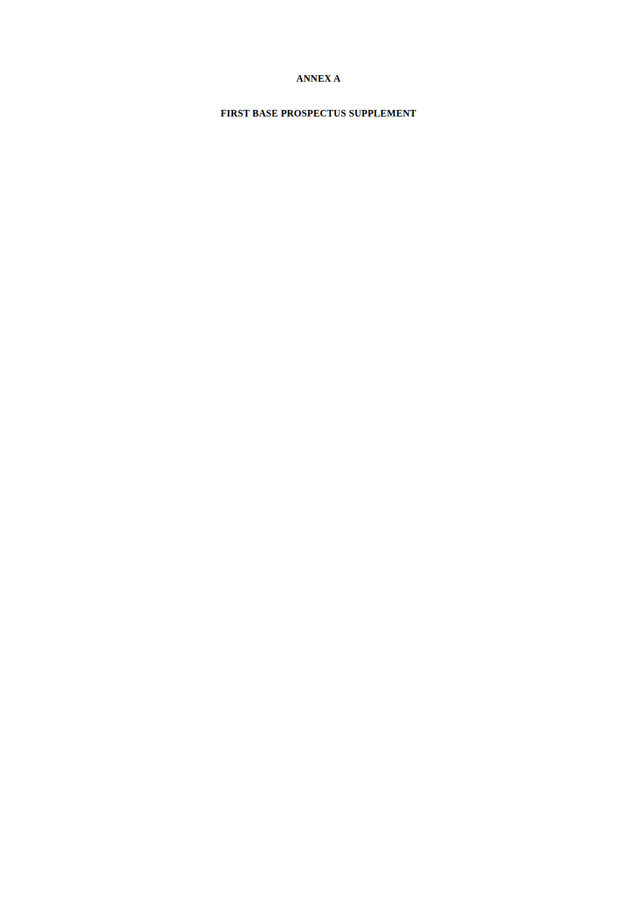ANNEX A
FIRST BASE PROSPECTUS SUPPLEMENT